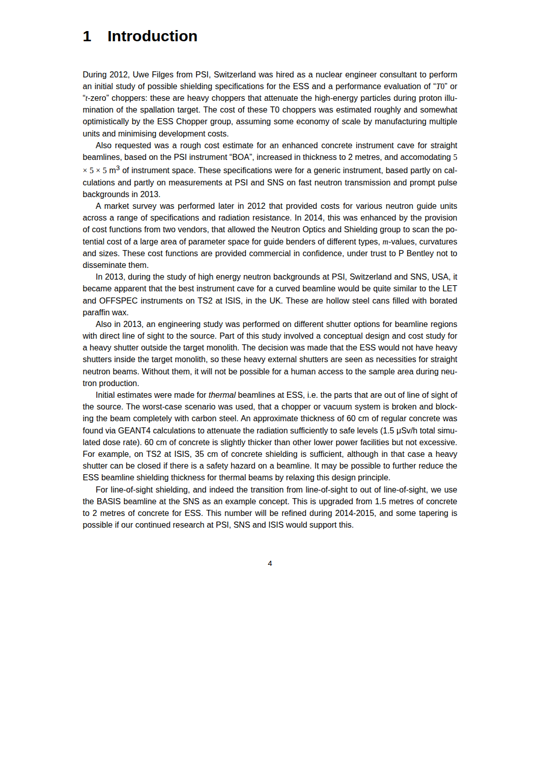1 Introduction
During 2012, Uwe Filges from PSI, Switzerland was hired as a nuclear engineer consultant to perform an initial study of possible shielding specifications for the ESS and a performance evaluation of “T 0” or “t-zero” choppers: these are heavy choppers that attenuate the high-energy particles during proton illumination of the spallation target. The cost of these T0 choppers was estimated roughly and somewhat optimistically by the ESS Chopper group, assuming some economy of scale by manufacturing multiple units and minimising development costs.
Also requested was a rough cost estimate for an enhanced concrete instrument cave for straight beamlines, based on the PSI instrument “BOA”, increased in thickness to 2 metres, and accomodating 5 × 5 × 5 m3 of instrument space. These specifications were for a generic instrument, based partly on calculations and partly on measurements at PSI and SNS on fast neutron transmission and prompt pulse backgrounds in 2013.
A market survey was performed later in 2012 that provided costs for various neutron guide units across a range of specifications and radiation resistance. In 2014, this was enhanced by the provision of cost functions from two vendors, that allowed the Neutron Optics and Shielding group to scan the potential cost of a large area of parameter space for guide benders of different types, m-values, curvatures and sizes. These cost functions are provided commercial in confidence, under trust to P Bentley not to disseminate them.
In 2013, during the study of high energy neutron backgrounds at PSI, Switzerland and SNS, USA, it became apparent that the best instrument cave for a curved beamline would be quite similar to the LET and OFFSPEC instruments on TS2 at ISIS, in the UK. These are hollow steel cans filled with borated paraffin wax.
Also in 2013, an engineering study was performed on different shutter options for beamline regions with direct line of sight to the source. Part of this study involved a conceptual design and cost study for a heavy shutter outside the target monolith. The decision was made that the ESS would not have heavy shutters inside the target monolith, so these heavy external shutters are seen as necessities for straight neutron beams. Without them, it will not be possible for a human access to the sample area during neutron production.
Initial estimates were made for thermal beamlines at ESS, i.e. the parts that are out of line of sight of the source. The worst-case scenario was used, that a chopper or vacuum system is broken and blocking the beam completely with carbon steel. An approximate thickness of 60 cm of regular concrete was found via GEANT4 calculations to attenuate the radiation sufficiently to safe levels (1.5 μSv/h total simulated dose rate). 60 cm of concrete is slightly thicker than other lower power facilities but not excessive. For example, on TS2 at ISIS, 35 cm of concrete shielding is sufficient, although in that case a heavy shutter can be closed if there is a safety hazard on a beamline. It may be possible to further reduce the ESS beamline shielding thickness for thermal beams by relaxing this design principle.
For line-of-sight shielding, and indeed the transition from line-of-sight to out of line-of-sight, we use the BASIS beamline at the SNS as an example concept. This is upgraded from 1.5 metres of concrete to 2 metres of concrete for ESS. This number will be refined during 2014-2015, and some tapering is possible if our continued research at PSI, SNS and ISIS would support this.
4